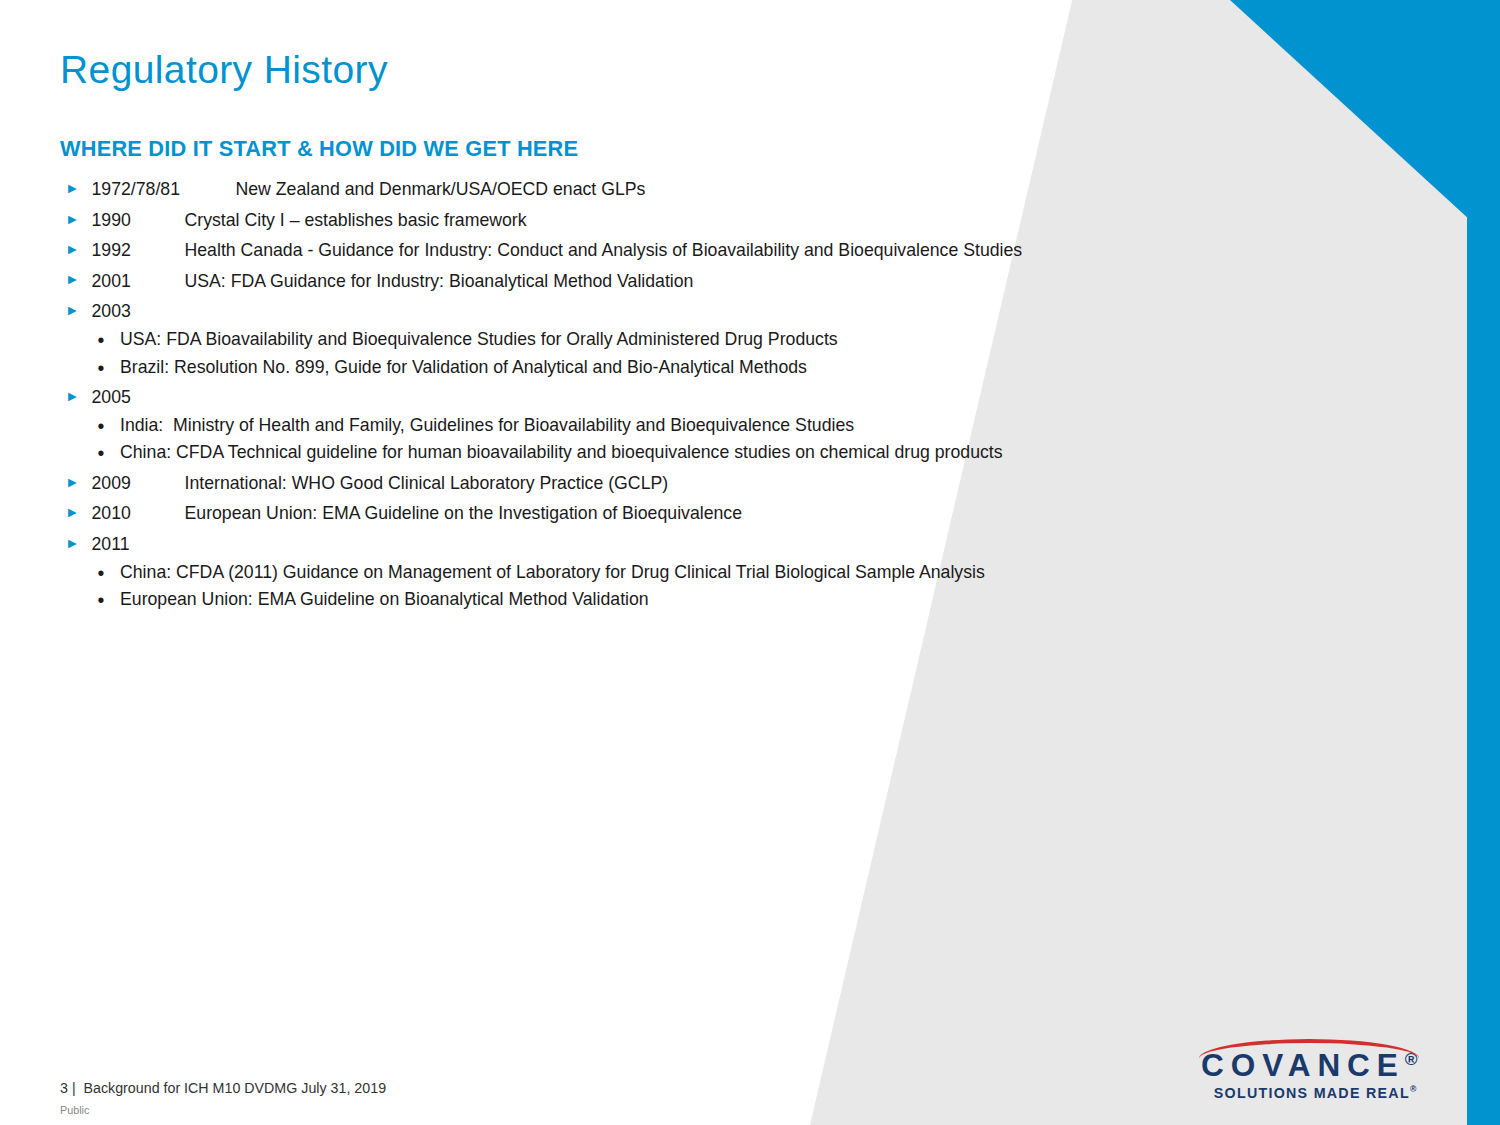Regulatory History
WHERE DID IT START & HOW DID WE GET HERE
1972/78/81 New Zealand and Denmark/USA/OECD enact GLPs
1990 Crystal City I – establishes basic framework
1992 Health Canada - Guidance for Industry: Conduct and Analysis of Bioavailability and Bioequivalence Studies
2001 USA: FDA Guidance for Industry: Bioanalytical Method Validation
2003
USA: FDA Bioavailability and Bioequivalence Studies for Orally Administered Drug Products
Brazil: Resolution No. 899, Guide for Validation of Analytical and Bio-Analytical Methods
2005
India: Ministry of Health and Family, Guidelines for Bioavailability and Bioequivalence Studies
China: CFDA Technical guideline for human bioavailability and bioequivalence studies on chemical drug products
2009 International: WHO Good Clinical Laboratory Practice (GCLP)
2010 European Union: EMA Guideline on the Investigation of Bioequivalence
2011
China: CFDA (2011) Guidance on Management of Laboratory for Drug Clinical Trial Biological Sample Analysis
European Union: EMA Guideline on Bioanalytical Method Validation
3 | Background for ICH M10 DVDMG July 31, 2019
Public
COVANCE®
SOLUTIONS MADE REAL®